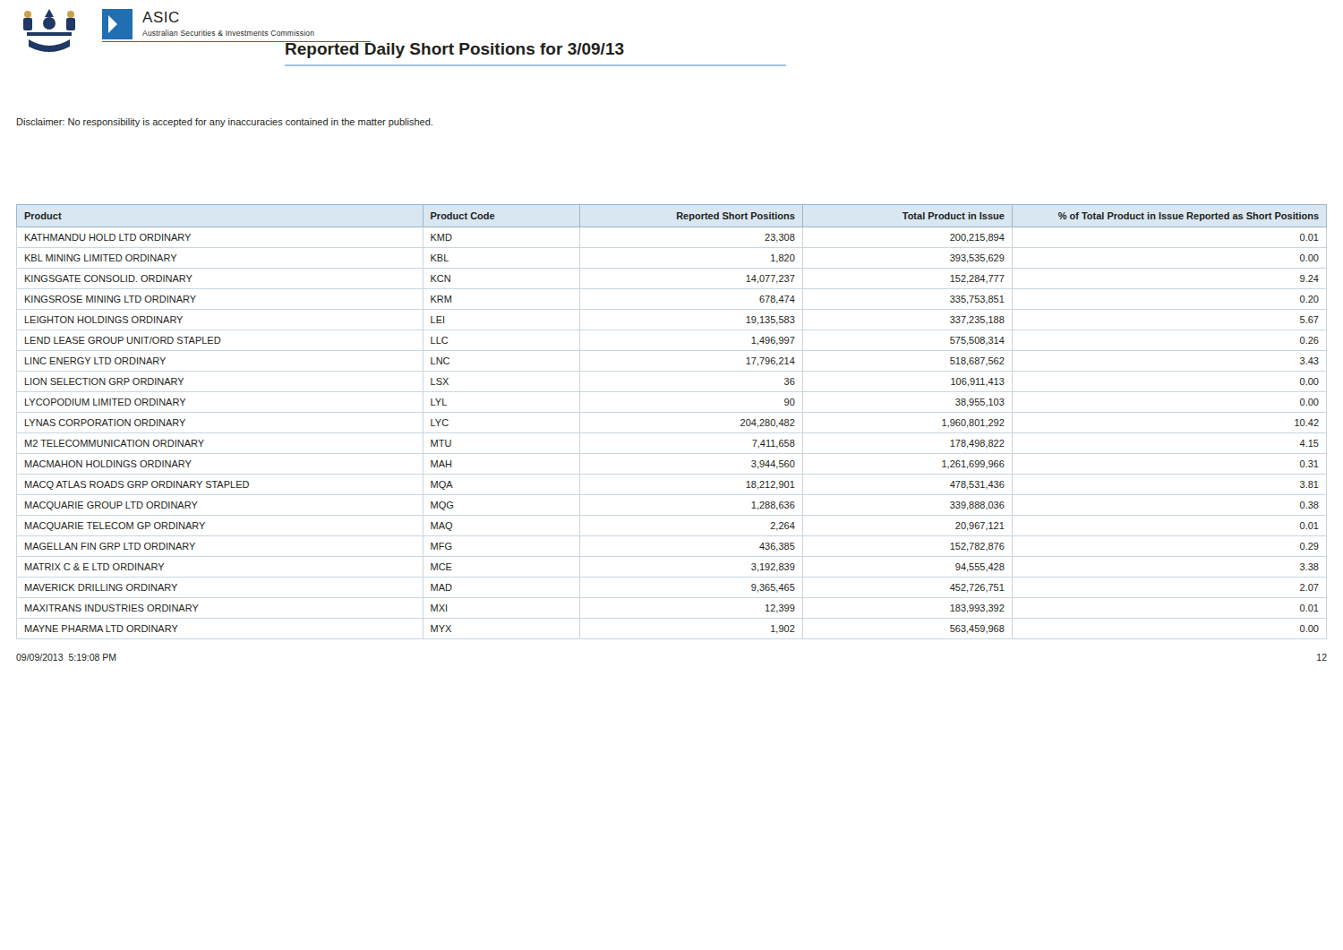ASIC
Australian Securities & Investments Commission
Reported Daily Short Positions for 3/09/13
Disclaimer: No responsibility is accepted for any inaccuracies contained in the matter published.
| Product | Product Code | Reported Short Positions | Total Product in Issue | % of Total Product in Issue Reported as Short Positions |
| --- | --- | --- | --- | --- |
| KATHMANDU HOLD LTD ORDINARY | KMD | 23,308 | 200,215,894 | 0.01 |
| KBL MINING LIMITED ORDINARY | KBL | 1,820 | 393,535,629 | 0.00 |
| KINGSGATE CONSOLID. ORDINARY | KCN | 14,077,237 | 152,284,777 | 9.24 |
| KINGSROSE MINING LTD ORDINARY | KRM | 678,474 | 335,753,851 | 0.20 |
| LEIGHTON HOLDINGS ORDINARY | LEI | 19,135,583 | 337,235,188 | 5.67 |
| LEND LEASE GROUP UNIT/ORD STAPLED | LLC | 1,496,997 | 575,508,314 | 0.26 |
| LINC ENERGY LTD ORDINARY | LNC | 17,796,214 | 518,687,562 | 3.43 |
| LION SELECTION GRP ORDINARY | LSX | 36 | 106,911,413 | 0.00 |
| LYCOPODIUM LIMITED ORDINARY | LYL | 90 | 38,955,103 | 0.00 |
| LYNAS CORPORATION ORDINARY | LYC | 204,280,482 | 1,960,801,292 | 10.42 |
| M2 TELECOMMUNICATION ORDINARY | MTU | 7,411,658 | 178,498,822 | 4.15 |
| MACMAHON HOLDINGS ORDINARY | MAH | 3,944,560 | 1,261,699,966 | 0.31 |
| MACQ ATLAS ROADS GRP ORDINARY STAPLED | MQA | 18,212,901 | 478,531,436 | 3.81 |
| MACQUARIE GROUP LTD ORDINARY | MQG | 1,288,636 | 339,888,036 | 0.38 |
| MACQUARIE TELECOM GP ORDINARY | MAQ | 2,264 | 20,967,121 | 0.01 |
| MAGELLAN FIN GRP LTD ORDINARY | MFG | 436,385 | 152,782,876 | 0.29 |
| MATRIX C & E LTD ORDINARY | MCE | 3,192,839 | 94,555,428 | 3.38 |
| MAVERICK DRILLING ORDINARY | MAD | 9,365,465 | 452,726,751 | 2.07 |
| MAXITRANS INDUSTRIES ORDINARY | MXI | 12,399 | 183,993,392 | 0.01 |
| MAYNE PHARMA LTD ORDINARY | MYX | 1,902 | 563,459,968 | 0.00 |
09/09/2013 5:19:08 PM 12